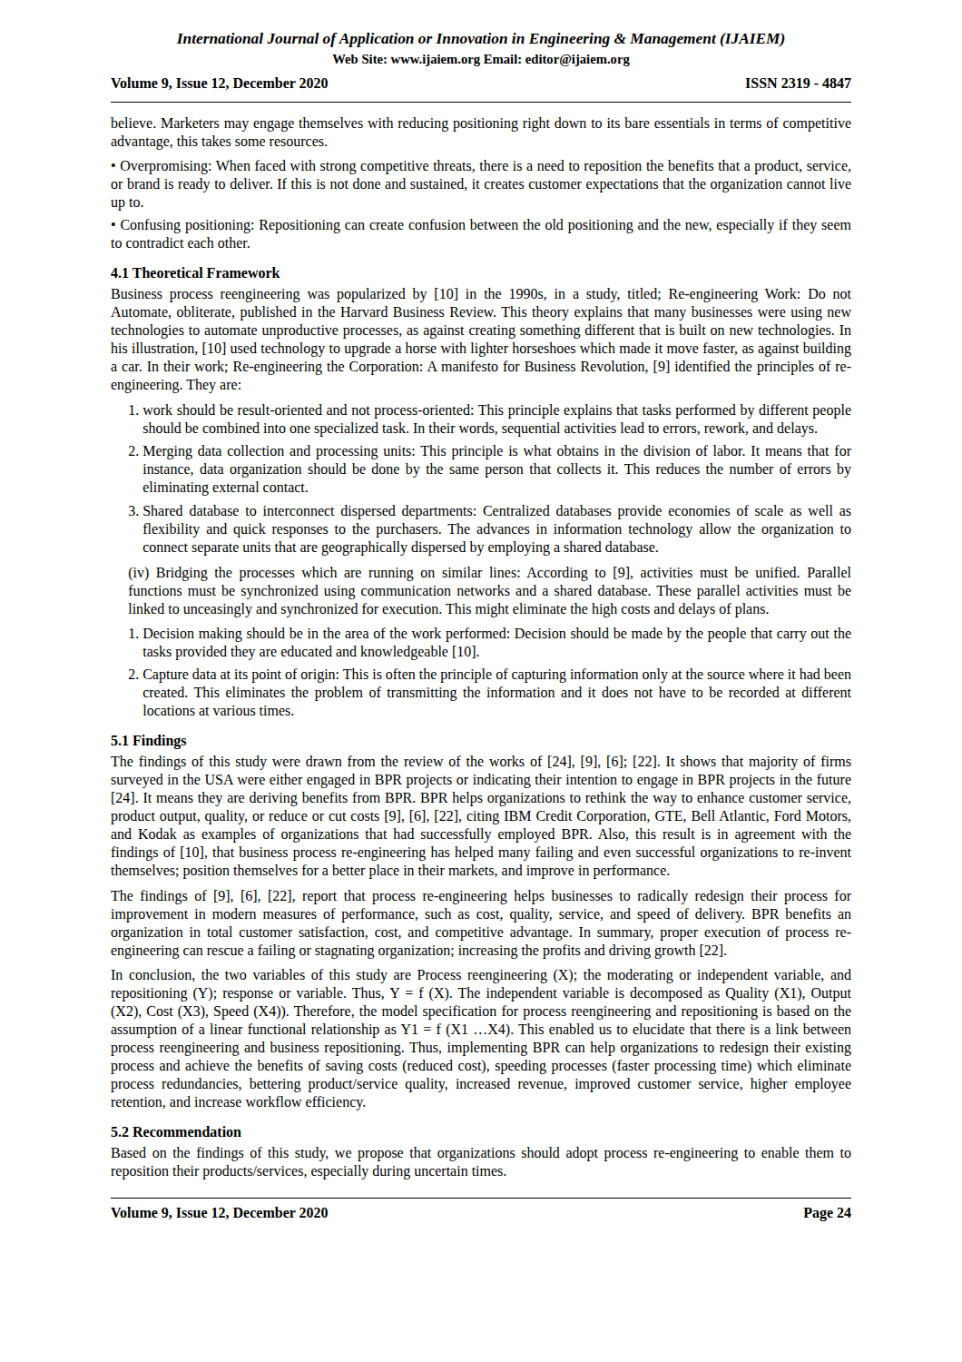International Journal of Application or Innovation in Engineering & Management (IJAIEM)
Web Site: www.ijaiem.org Email: editor@ijaiem.org
Volume 9, Issue 12, December 2020 ISSN 2319 - 4847
believe. Marketers may engage themselves with reducing positioning right down to its bare essentials in terms of competitive advantage, this takes some resources.
• Overpromising: When faced with strong competitive threats, there is a need to reposition the benefits that a product, service, or brand is ready to deliver. If this is not done and sustained, it creates customer expectations that the organization cannot live up to.
• Confusing positioning: Repositioning can create confusion between the old positioning and the new, especially if they seem to contradict each other.
4.1 Theoretical Framework
Business process reengineering was popularized by [10] in the 1990s, in a study, titled; Re-engineering Work: Do not Automate, obliterate, published in the Harvard Business Review. This theory explains that many businesses were using new technologies to automate unproductive processes, as against creating something different that is built on new technologies. In his illustration, [10] used technology to upgrade a horse with lighter horseshoes which made it move faster, as against building a car. In their work; Re-engineering the Corporation: A manifesto for Business Revolution, [9] identified the principles of re-engineering. They are:
work should be result-oriented and not process-oriented: This principle explains that tasks performed by different people should be combined into one specialized task. In their words, sequential activities lead to errors, rework, and delays.
Merging data collection and processing units: This principle is what obtains in the division of labor. It means that for instance, data organization should be done by the same person that collects it. This reduces the number of errors by eliminating external contact.
Shared database to interconnect dispersed departments: Centralized databases provide economies of scale as well as flexibility and quick responses to the purchasers. The advances in information technology allow the organization to connect separate units that are geographically dispersed by employing a shared database.
(iv) Bridging the processes which are running on similar lines: According to [9], activities must be unified. Parallel functions must be synchronized using communication networks and a shared database. These parallel activities must be linked to unceasingly and synchronized for execution. This might eliminate the high costs and delays of plans.
Decision making should be in the area of the work performed: Decision should be made by the people that carry out the tasks provided they are educated and knowledgeable [10].
Capture data at its point of origin: This is often the principle of capturing information only at the source where it had been created. This eliminates the problem of transmitting the information and it does not have to be recorded at different locations at various times.
5.1 Findings
The findings of this study were drawn from the review of the works of [24], [9], [6]; [22]. It shows that majority of firms surveyed in the USA were either engaged in BPR projects or indicating their intention to engage in BPR projects in the future [24]. It means they are deriving benefits from BPR. BPR helps organizations to rethink the way to enhance customer service, product output, quality, or reduce or cut costs [9], [6], [22], citing IBM Credit Corporation, GTE, Bell Atlantic, Ford Motors, and Kodak as examples of organizations that had successfully employed BPR. Also, this result is in agreement with the findings of [10], that business process re-engineering has helped many failing and even successful organizations to re-invent themselves; position themselves for a better place in their markets, and improve in performance.
The findings of [9], [6], [22], report that process re-engineering helps businesses to radically redesign their process for improvement in modern measures of performance, such as cost, quality, service, and speed of delivery. BPR benefits an organization in total customer satisfaction, cost, and competitive advantage. In summary, proper execution of process re-engineering can rescue a failing or stagnating organization; increasing the profits and driving growth [22].
In conclusion, the two variables of this study are Process reengineering (X); the moderating or independent variable, and repositioning (Y); response or variable. Thus, Y = f (X). The independent variable is decomposed as Quality (X1), Output (X2), Cost (X3), Speed (X4)). Therefore, the model specification for process reengineering and repositioning is based on the assumption of a linear functional relationship as Y1 = f (X1 …X4). This enabled us to elucidate that there is a link between process reengineering and business repositioning. Thus, implementing BPR can help organizations to redesign their existing process and achieve the benefits of saving costs (reduced cost), speeding processes (faster processing time) which eliminate process redundancies, bettering product/service quality, increased revenue, improved customer service, higher employee retention, and increase workflow efficiency.
5.2 Recommendation
Based on the findings of this study, we propose that organizations should adopt process re-engineering to enable them to reposition their products/services, especially during uncertain times.
Volume 9, Issue 12, December 2020 Page 24